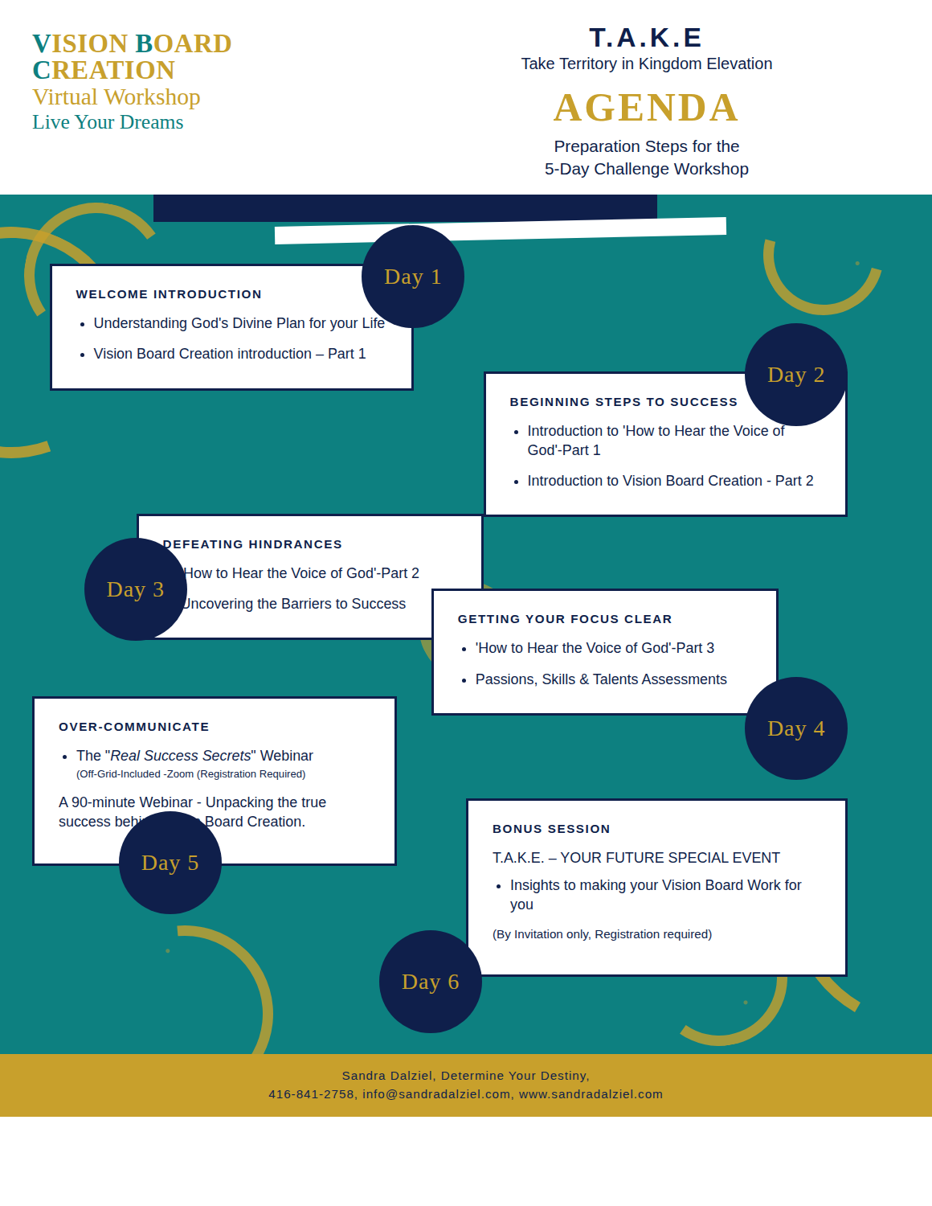VISION BOARD CREATION
Virtual Workshop
Live Your Dreams
T.A.K.E
Take Territory in Kingdom Elevation
AGENDA
Preparation Steps for the
5-Day Challenge Workshop
Day 1
Welcome Introduction
Understanding God's Divine Plan for your Life
Vision Board Creation introduction – Part 1
Day 2
Beginning Steps to Success
Introduction to 'How to Hear the Voice of God'-Part 1
Introduction to Vision Board Creation - Part 2
Day 3
Defeating Hindrances
'How to Hear the Voice of God'-Part 2
Uncovering the Barriers to Success
Day 4
Getting Your Focus Clear
'How to Hear the Voice of God'-Part 3
Passions, Skills & Talents Assessments
Day 5
Over-Communicate
The "Real Success Secrets" Webinar (Off-Grid-Included -Zoom (Registration Required)
A 90-minute Webinar - Unpacking the true success behind Vision Board Creation.
Day 6
Bonus Session
T.A.K.E. – YOUR FUTURE SPECIAL EVENT
Insights to making your Vision Board Work for you
(By Invitation only, Registration required)
Sandra Dalziel, Determine Your Destiny,
416-841-2758, info@sandradalziel.com, www.sandradalziel.com